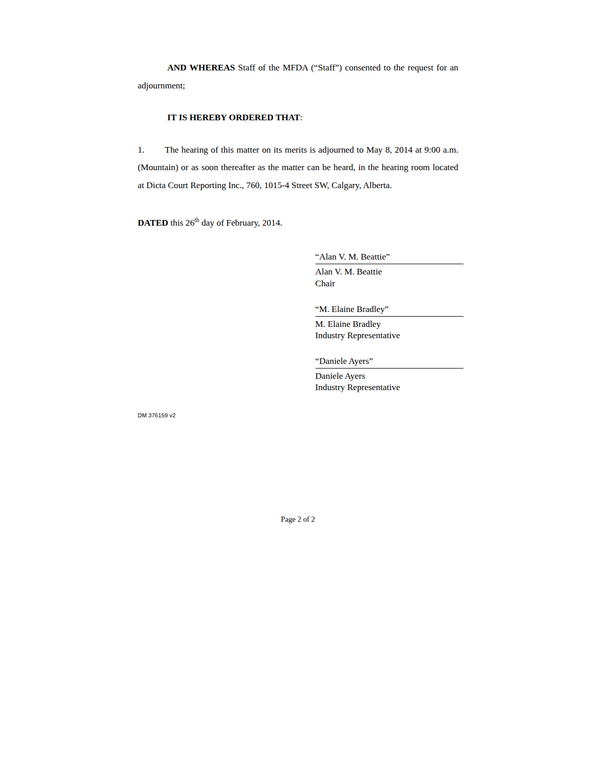AND WHEREAS Staff of the MFDA (“Staff”) consented to the request for an adjournment;
IT IS HEREBY ORDERED THAT:
1. The hearing of this matter on its merits is adjourned to May 8, 2014 at 9:00 a.m. (Mountain) or as soon thereafter as the matter can be heard, in the hearing room located at Dicta Court Reporting Inc., 760, 1015-4 Street SW, Calgary, Alberta.
DATED this 26th day of February, 2014.
“Alan V. M. Beattie”
Alan V. M. Beattie
Chair
“M. Elaine Bradley”
M. Elaine Bradley
Industry Representative
“Daniele Ayers”
Daniele Ayers
Industry Representative
DM 376159 v2
Page 2 of 2